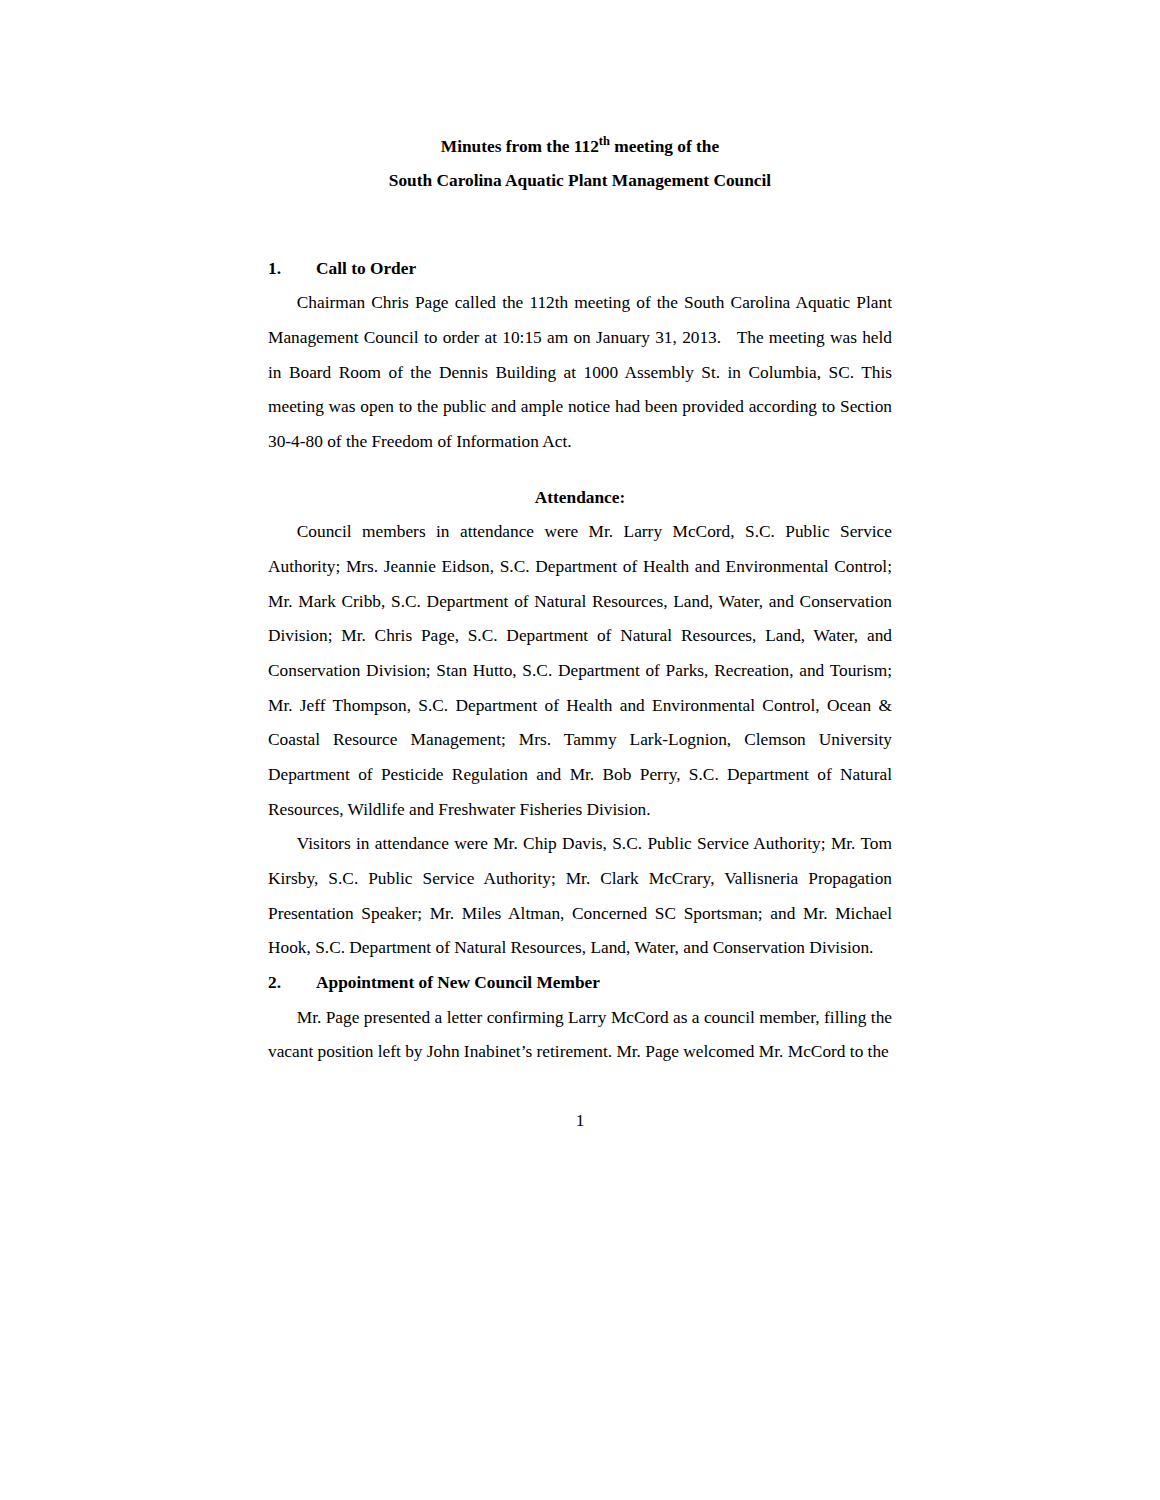Minutes from the 112th meeting of the South Carolina Aquatic Plant Management Council
1. Call to Order
Chairman Chris Page called the 112th meeting of the South Carolina Aquatic Plant Management Council to order at 10:15 am on January 31, 2013. The meeting was held in Board Room of the Dennis Building at 1000 Assembly St. in Columbia, SC. This meeting was open to the public and ample notice had been provided according to Section 30-4-80 of the Freedom of Information Act.
Attendance:
Council members in attendance were Mr. Larry McCord, S.C. Public Service Authority; Mrs. Jeannie Eidson, S.C. Department of Health and Environmental Control; Mr. Mark Cribb, S.C. Department of Natural Resources, Land, Water, and Conservation Division; Mr. Chris Page, S.C. Department of Natural Resources, Land, Water, and Conservation Division; Stan Hutto, S.C. Department of Parks, Recreation, and Tourism; Mr. Jeff Thompson, S.C. Department of Health and Environmental Control, Ocean & Coastal Resource Management; Mrs. Tammy Lark-Lognion, Clemson University Department of Pesticide Regulation and Mr. Bob Perry, S.C. Department of Natural Resources, Wildlife and Freshwater Fisheries Division.
Visitors in attendance were Mr. Chip Davis, S.C. Public Service Authority; Mr. Tom Kirsby, S.C. Public Service Authority; Mr. Clark McCrary, Vallisneria Propagation Presentation Speaker; Mr. Miles Altman, Concerned SC Sportsman; and Mr. Michael Hook, S.C. Department of Natural Resources, Land, Water, and Conservation Division.
2. Appointment of New Council Member
Mr. Page presented a letter confirming Larry McCord as a council member, filling the vacant position left by John Inabinet’s retirement. Mr. Page welcomed Mr. McCord to the
1